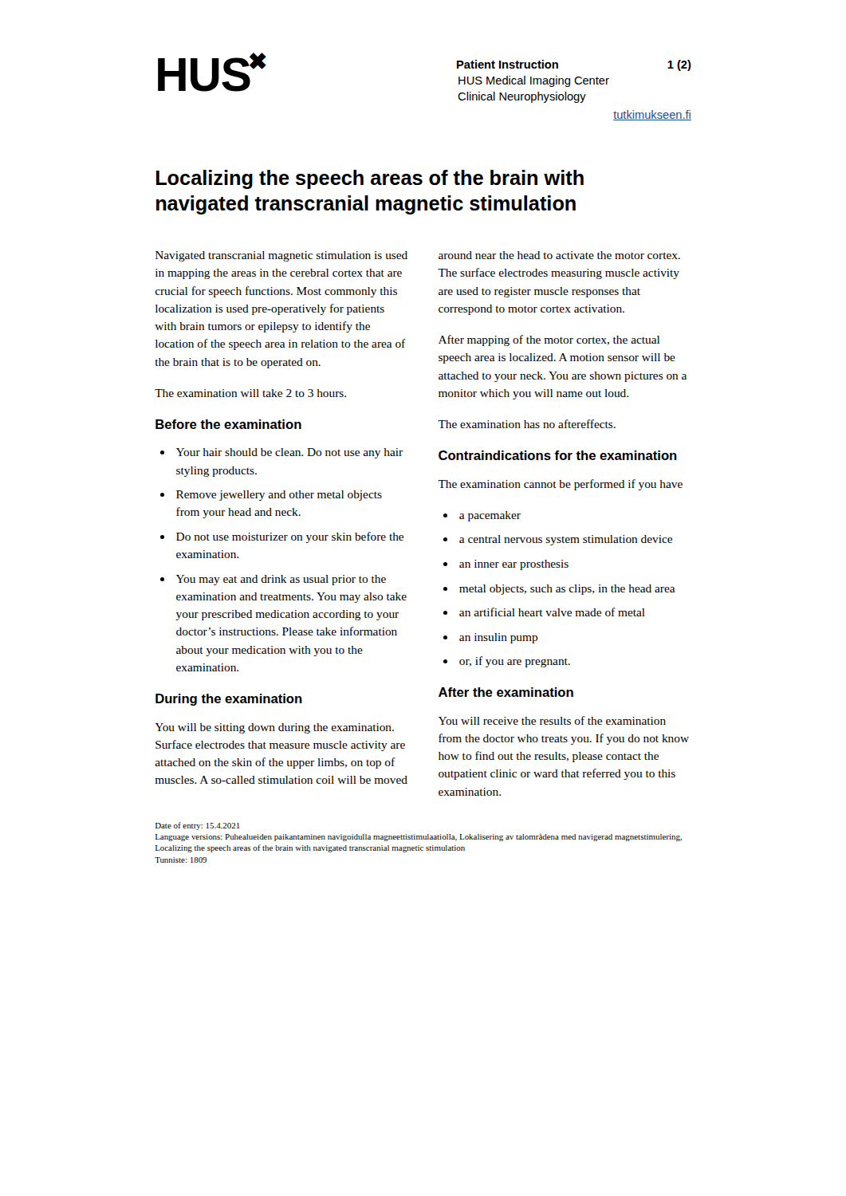HUS✖
Patient Instruction 1 (2)
HUS Medical Imaging Center
Clinical Neurophysiology
tutkimukseen.fi
Localizing the speech areas of the brain with
navigated transcranial magnetic stimulation
Navigated transcranial magnetic stimulation is used in mapping the areas in the cerebral cortex that are crucial for speech functions. Most commonly this localization is used pre-operatively for patients with brain tumors or epilepsy to identify the location of the speech area in relation to the area of the brain that is to be operated on.
The examination will take 2 to 3 hours.
Before the examination
Your hair should be clean. Do not use any hair styling products.
Remove jewellery and other metal objects from your head and neck.
Do not use moisturizer on your skin before the examination.
You may eat and drink as usual prior to the examination and treatments. You may also take your prescribed medication according to your doctor’s instructions. Please take information about your medication with you to the examination.
During the examination
You will be sitting down during the examination. Surface electrodes that measure muscle activity are attached on the skin of the upper limbs, on top of muscles. A so-called stimulation coil will be moved around near the head to activate the motor cortex. The surface electrodes measuring muscle activity are used to register muscle responses that correspond to motor cortex activation.
After mapping of the motor cortex, the actual speech area is localized. A motion sensor will be attached to your neck. You are shown pictures on a monitor which you will name out loud.
The examination has no aftereffects.
Contraindications for the examination
The examination cannot be performed if you have
a pacemaker
a central nervous system stimulation device
an inner ear prosthesis
metal objects, such as clips, in the head area
an artificial heart valve made of metal
an insulin pump
or, if you are pregnant.
After the examination
You will receive the results of the examination from the doctor who treats you. If you do not know how to find out the results, please contact the outpatient clinic or ward that referred you to this examination.
Date of entry: 15.4.2021
Language versions: Puhealueiden paikantaminen navigoidulla magneettistimulaatiolla, Lokalisering av talområdena med navigerad magnetstimulering, Localizing the speech areas of the brain with navigated transcranial magnetic stimulation
Tunniste: 1809